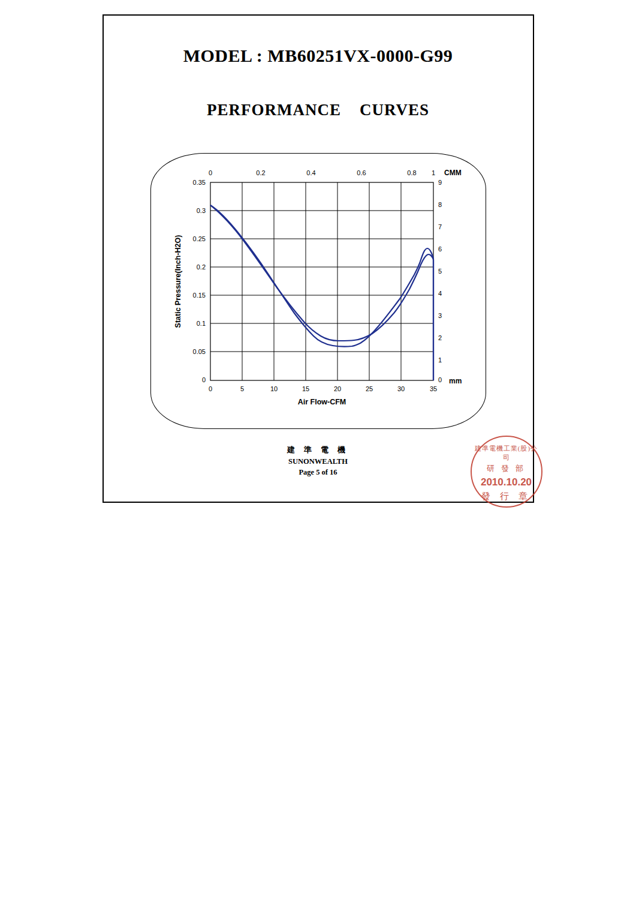MODEL : MB60251VX-0000-G99
PERFORMANCE CURVES
0 0.2 0.4 0.6 0.8 1 CMM 0.35 0.3 0.25 0.2 0.15 0.1 0.05 0 9 8 7 6 5 4 3 2 1 0 mm 0 5 10 15 20 25 30 35 Air Flow-CFM Static Pressure(Inch-H2O)
建 準 電 機
SUNONWEALTH
Page 5 of 16
建準電機工業(股)公司
研 發 部
2010.10.20
發 行 章